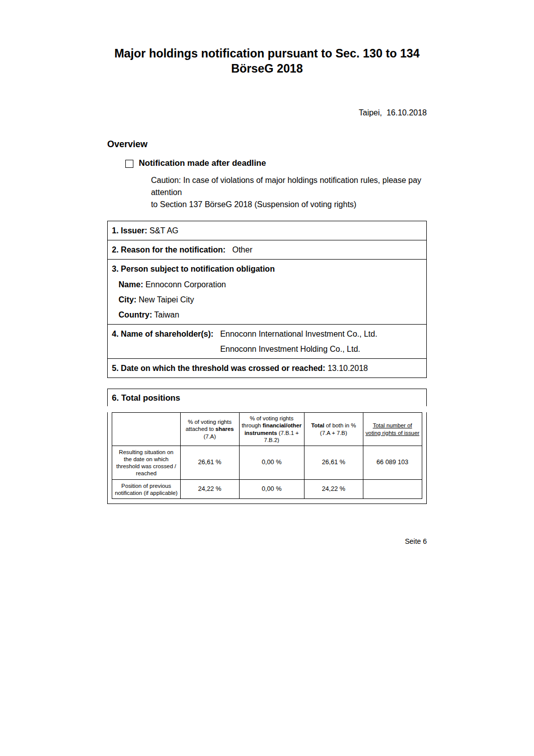Major holdings notification pursuant to Sec. 130 to 134 BörseG 2018
Taipei, 16.10.2018
Overview
Notification made after deadline
Caution: In case of violations of major holdings notification rules, please pay attention
to Section 137 BörseG 2018 (Suspension of voting rights)
| 1. Issuer: S&T AG |
| 2. Reason for the notification: Other |
| 3. Person subject to notification obligation Name: Ennoconn Corporation City: New Taipei City Country: Taiwan |
| 4. Name of shareholder(s): Ennoconn International Investment Co., Ltd. Ennoconn Investment Holding Co., Ltd. |
| 5. Date on which the threshold was crossed or reached: 13.10.2018 |
6. Total positions
| | % of voting rights attached to shares (7.A) | % of voting rights through financial/other instruments (7.B.1 + 7.B.2) | Total of both in % (7.A + 7.B) | Total number of voting rights of issuer |
| --- | --- | --- | --- | --- |
| Resulting situation on the date on which threshold was crossed / reached | 26,61 % | 0,00 % | 26,61 % | 66 089 103 |
| Position of previous notification (if applicable) | 24,22 % | 0,00 % | 24,22 % | |
Seite 6